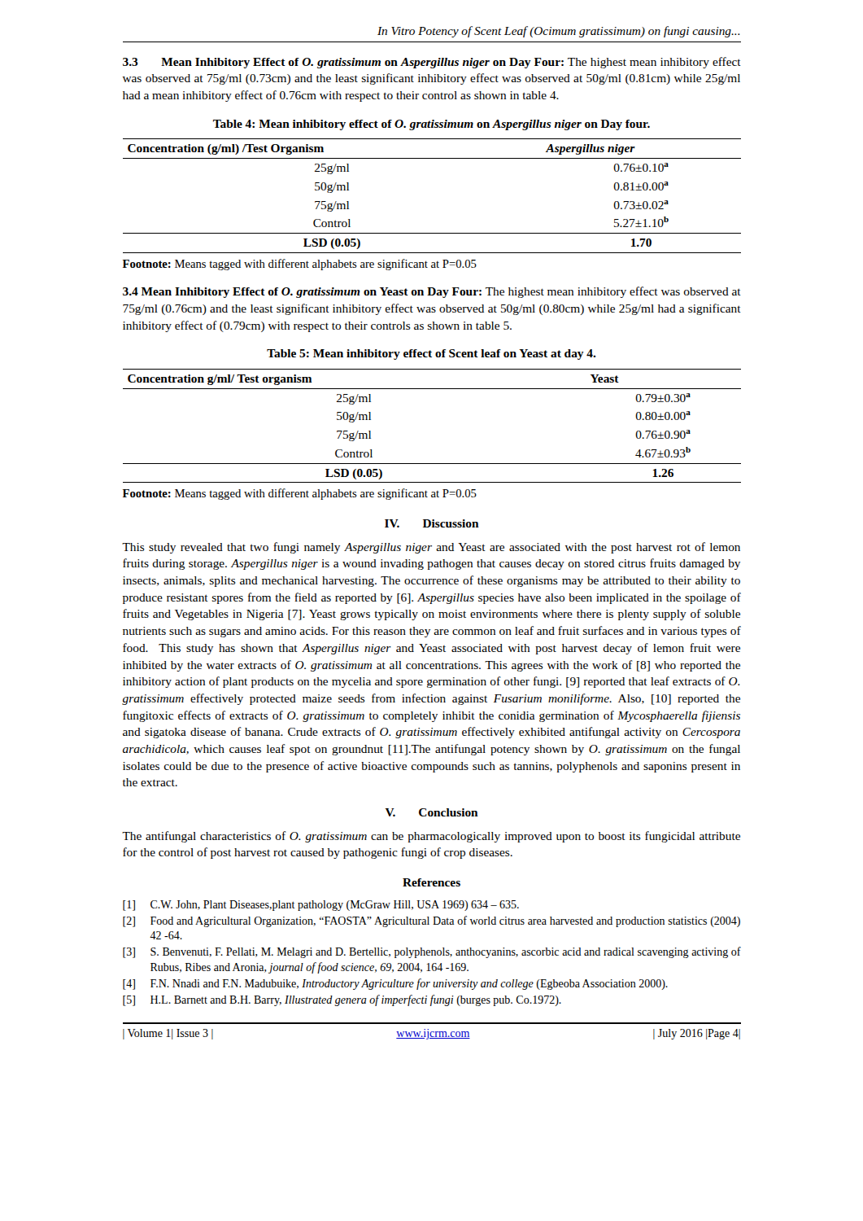In Vitro Potency of Scent Leaf (Ocimum gratissimum) on fungi causing...
3.3 Mean Inhibitory Effect of O. gratissimum on Aspergillus niger on Day Four: The highest mean inhibitory effect was observed at 75g/ml (0.73cm) and the least significant inhibitory effect was observed at 50g/ml (0.81cm) while 25g/ml had a mean inhibitory effect of 0.76cm with respect to their control as shown in table 4.
Table 4: Mean inhibitory effect of O. gratissimum on Aspergillus niger on Day four.
| Concentration (g/ml) /Test Organism | Aspergillus niger |
| --- | --- |
| 25g/ml | 0.76±0.10 a |
| 50g/ml | 0.81±0.00 a |
| 75g/ml | 0.73±0.02 a |
| Control | 5.27±1.10 b |
| LSD (0.05) | 1.70 |
Footnote: Means tagged with different alphabets are significant at P=0.05
3.4 Mean Inhibitory Effect of O. gratissimum on Yeast on Day Four: The highest mean inhibitory effect was observed at 75g/ml (0.76cm) and the least significant inhibitory effect was observed at 50g/ml (0.80cm) while 25g/ml had a significant inhibitory effect of (0.79cm) with respect to their controls as shown in table 5.
Table 5: Mean inhibitory effect of Scent leaf on Yeast at day 4.
| Concentration g/ml/ Test organism | Yeast |
| --- | --- |
| 25g/ml | 0.79±0.30 a |
| 50g/ml | 0.80±0.00 a |
| 75g/ml | 0.76±0.90 a |
| Control | 4.67±0.93 b |
| LSD (0.05) | 1.26 |
Footnote: Means tagged with different alphabets are significant at P=0.05
IV. Discussion
This study revealed that two fungi namely Aspergillus niger and Yeast are associated with the post harvest rot of lemon fruits during storage. Aspergillus niger is a wound invading pathogen that causes decay on stored citrus fruits damaged by insects, animals, splits and mechanical harvesting. The occurrence of these organisms may be attributed to their ability to produce resistant spores from the field as reported by [6]. Aspergillus species have also been implicated in the spoilage of fruits and Vegetables in Nigeria [7]. Yeast grows typically on moist environments where there is plenty supply of soluble nutrients such as sugars and amino acids. For this reason they are common on leaf and fruit surfaces and in various types of food. This study has shown that Aspergillus niger and Yeast associated with post harvest decay of lemon fruit were inhibited by the water extracts of O. gratissimum at all concentrations. This agrees with the work of [8] who reported the inhibitory action of plant products on the mycelia and spore germination of other fungi. [9] reported that leaf extracts of O. gratissimum effectively protected maize seeds from infection against Fusarium moniliforme. Also, [10] reported the fungitoxic effects of extracts of O. gratissimum to completely inhibit the conidia germination of Mycosphaerella fijiensis and sigatoka disease of banana. Crude extracts of O. gratissimum effectively exhibited antifungal activity on Cercospora arachidicola, which causes leaf spot on groundnut [11].The antifungal potency shown by O. gratissimum on the fungal isolates could be due to the presence of active bioactive compounds such as tannins, polyphenols and saponins present in the extract.
V. Conclusion
The antifungal characteristics of O. gratissimum can be pharmacologically improved upon to boost its fungicidal attribute for the control of post harvest rot caused by pathogenic fungi of crop diseases.
References
[1]
C.W. John, Plant Diseases,plant pathology (McGraw Hill, USA 1969) 634 – 635.
[2]
Food and Agricultural Organization, “FAOSTA” Agricultural Data of world citrus area harvested and production statistics (2004) 42 -64.
[3]
S. Benvenuti, F. Pellati, M. Melagri and D. Bertellic, polyphenols, anthocyanins, ascorbic acid and radical scavenging activing of Rubus, Ribes and Aronia, journal of food science, 69, 2004, 164 -169.
[4]
F.N. Nnadi and F.N. Madubuike, Introductory Agriculture for university and college (Egbeoba Association 2000).
[5]
H.L. Barnett and B.H. Barry, Illustrated genera of imperfecti fungi (burges pub. Co.1972).
| Volume 1| Issue 3 |
www.ijcrm.com
| July 2016 |Page 4|